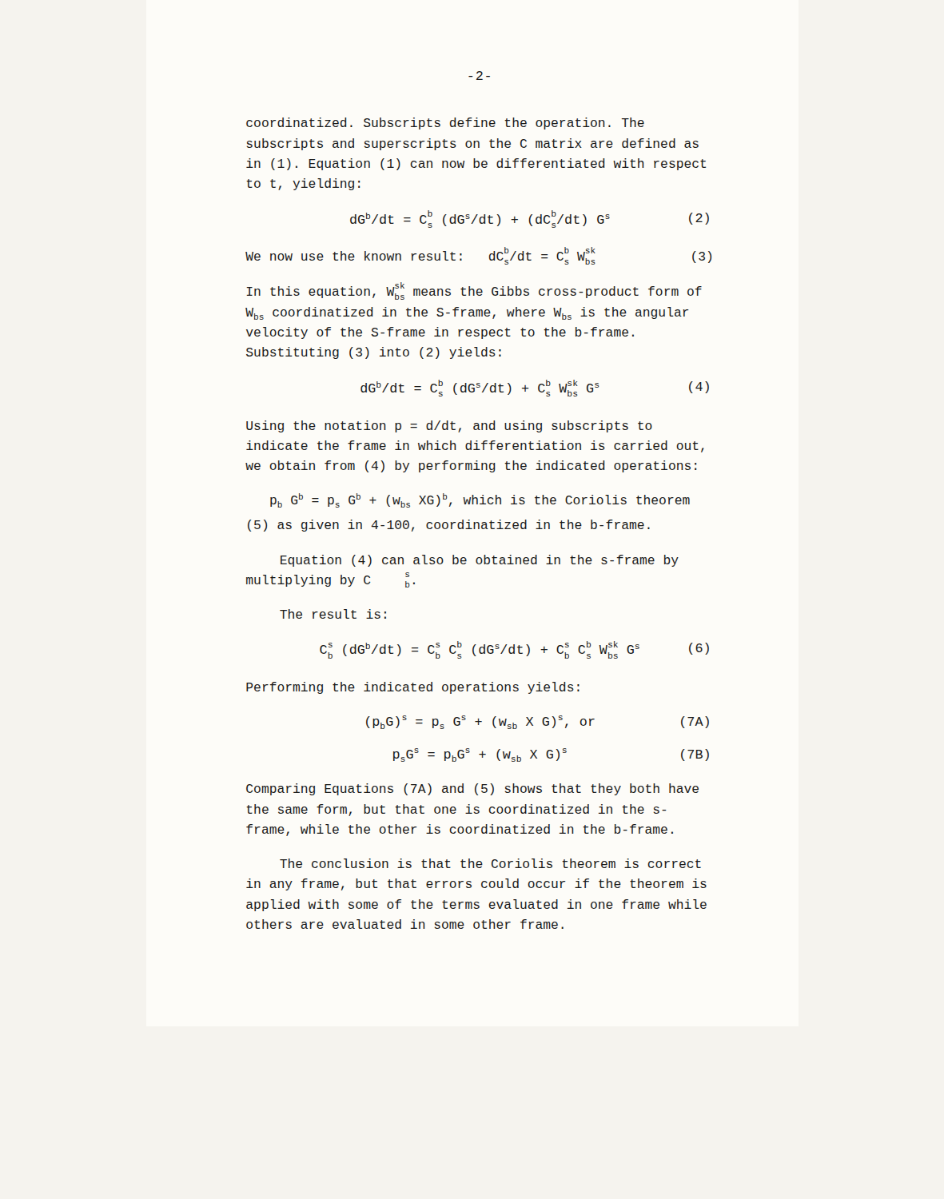-2-
coordinatized. Subscripts define the operation. The subscripts and superscripts on the C matrix are defined as in (1). Equation (1) can now be differentiated with respect to t, yielding:
dGb/dt = Cbs (dGs/dt) + (dCbs/dt) Gs (2)
We now use the known result: dCbs/dt = Cbs Wsk bs (3)
In this equation, Wsk bs means the Gibbs cross-product form of Wbs coordinatized in the S-frame, where Wbs is the angular velocity of the S-frame in respect to the b-frame. Substituting (3) into (2) yields:
dGb/dt = Cbs (dGs/dt) + Cbs Wsk bs Gs (4)
Using the notation p = d/dt, and using subscripts to indicate the frame in which differentiation is carried out, we obtain from (4) by performing the indicated operations:
pb Gb = ps Gb + (wbs XG)b, which is the Coriolis theorem
(5) as given in 4-100, coordinatized in the b-frame.
Equation (4) can also be obtained in the s-frame by multiplying by Csb.
The result is:
Csb (dGb/dt) = Csb Cbs (dGs/dt) + Csb Cbs Wsk bs Gs (6)
Performing the indicated operations yields:
(pbG)s = ps Gs + (wsb X G)s, or (7A)
psGs = pbGs + (wsb X G)s (7B)
Comparing Equations (7A) and (5) shows that they both have the same form, but that one is coordinatized in the s-frame, while the other is coordinatized in the b-frame.
The conclusion is that the Coriolis theorem is correct in any frame, but that errors could occur if the theorem is applied with some of the terms evaluated in one frame while others are evaluated in some other frame.